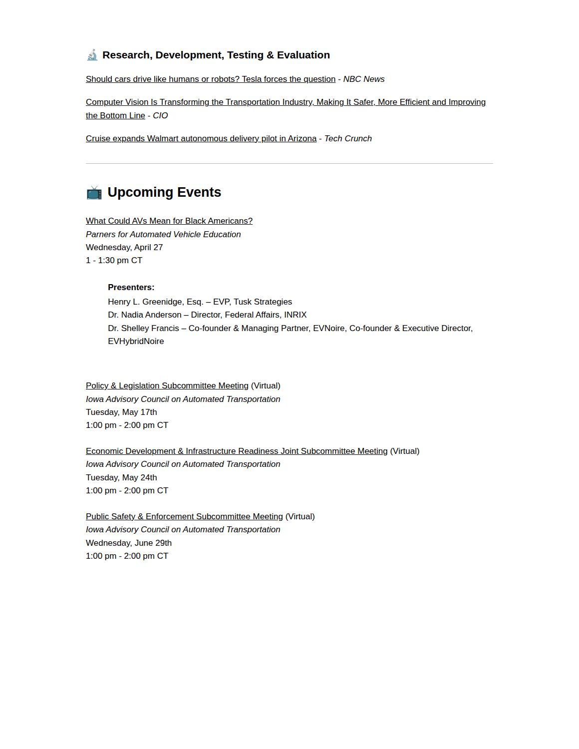🔬Research, Development, Testing & Evaluation
Should cars drive like humans or robots? Tesla forces the question - NBC News
Computer Vision Is Transforming the Transportation Industry, Making It Safer, More Efficient and Improving the Bottom Line - CIO
Cruise expands Walmart autonomous delivery pilot in Arizona - Tech Crunch
📺Upcoming Events
What Could AVs Mean for Black Americans? Parners for Automated Vehicle Education Wednesday, April 27 1 - 1:30 pm CT
Presenters: Henry L. Greenidge, Esq. – EVP, Tusk Strategies Dr. Nadia Anderson – Director, Federal Affairs, INRIX Dr. Shelley Francis – Co-founder & Managing Partner, EVNoire, Co-founder & Executive Director, EVHybridNoire
Policy & Legislation Subcommittee Meeting (Virtual) Iowa Advisory Council on Automated Transportation Tuesday, May 17th 1:00 pm - 2:00 pm CT
Economic Development & Infrastructure Readiness Joint Subcommittee Meeting (Virtual) Iowa Advisory Council on Automated Transportation Tuesday, May 24th 1:00 pm - 2:00 pm CT
Public Safety & Enforcement Subcommittee Meeting (Virtual) Iowa Advisory Council on Automated Transportation Wednesday, June 29th 1:00 pm - 2:00 pm CT